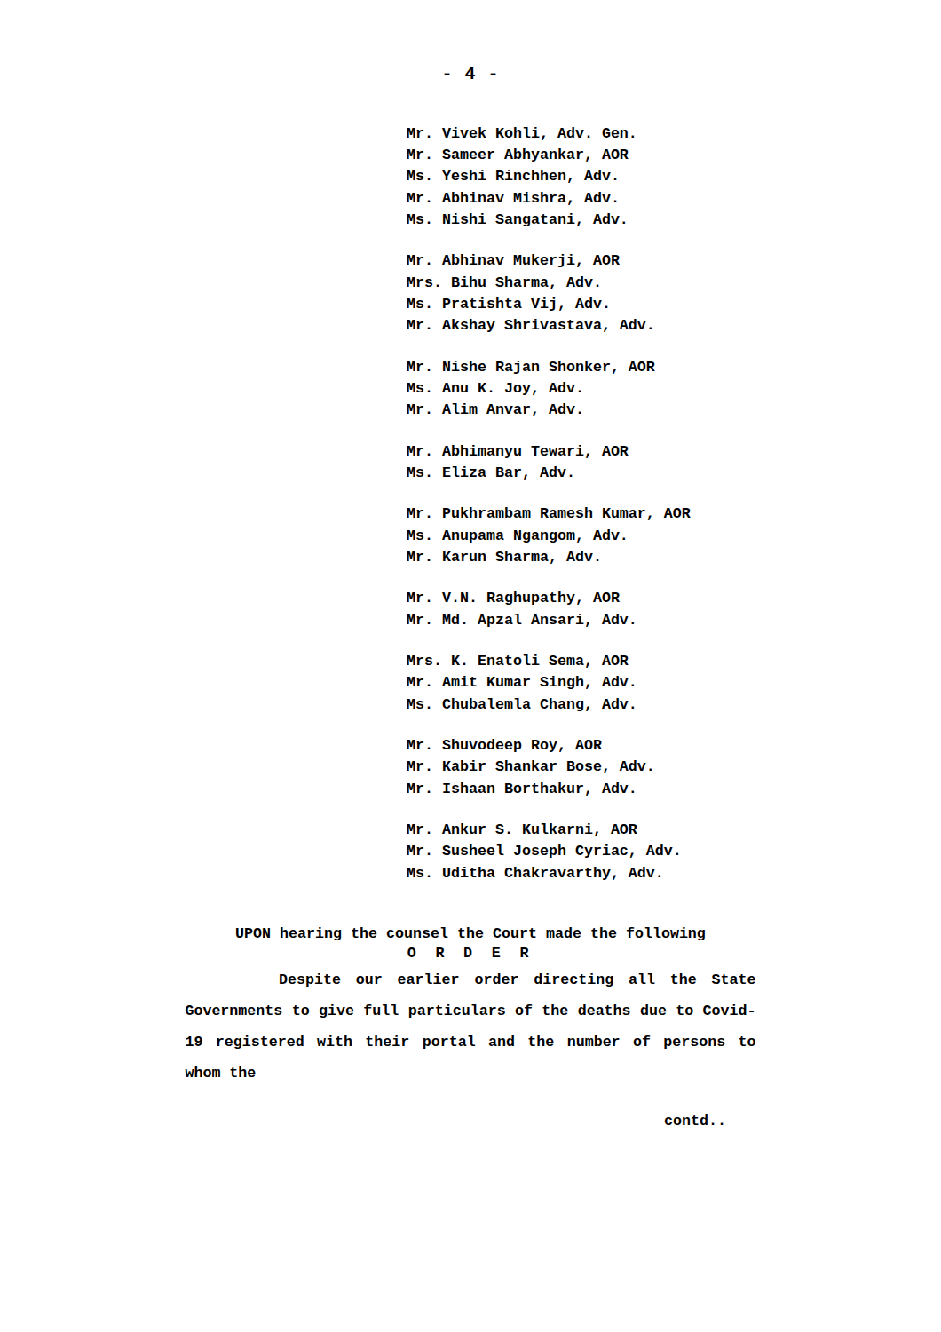- 4 -
Mr. Vivek Kohli, Adv. Gen.
Mr. Sameer Abhyankar, AOR
Ms. Yeshi Rinchhen, Adv.
Mr. Abhinav Mishra, Adv.
Ms. Nishi Sangatani, Adv.
Mr. Abhinav Mukerji, AOR
Mrs. Bihu Sharma, Adv.
Ms. Pratishta Vij, Adv.
Mr. Akshay Shrivastava, Adv.
Mr. Nishe Rajan Shonker, AOR
Ms. Anu K. Joy, Adv.
Mr. Alim Anvar, Adv.
Mr. Abhimanyu Tewari, AOR
Ms. Eliza Bar, Adv.
Mr. Pukhrambam Ramesh Kumar, AOR
Ms. Anupama Ngangom, Adv.
Mr. Karun Sharma, Adv.
Mr. V.N. Raghupathy, AOR
Mr. Md. Apzal Ansari, Adv.
Mrs. K. Enatoli Sema, AOR
Mr. Amit Kumar Singh, Adv.
Ms. Chubalemla Chang, Adv.
Mr. Shuvodeep Roy, AOR
Mr. Kabir Shankar Bose, Adv.
Mr. Ishaan Borthakur, Adv.
Mr. Ankur S. Kulkarni, AOR
Mr. Susheel Joseph Cyriac, Adv.
Ms. Uditha Chakravarthy, Adv.
UPON hearing the counsel the Court made the following
O R D E R
Despite our earlier order directing all the State Governments to give full particulars of the deaths due to Covid-19 registered with their portal and the number of persons to whom the
contd..